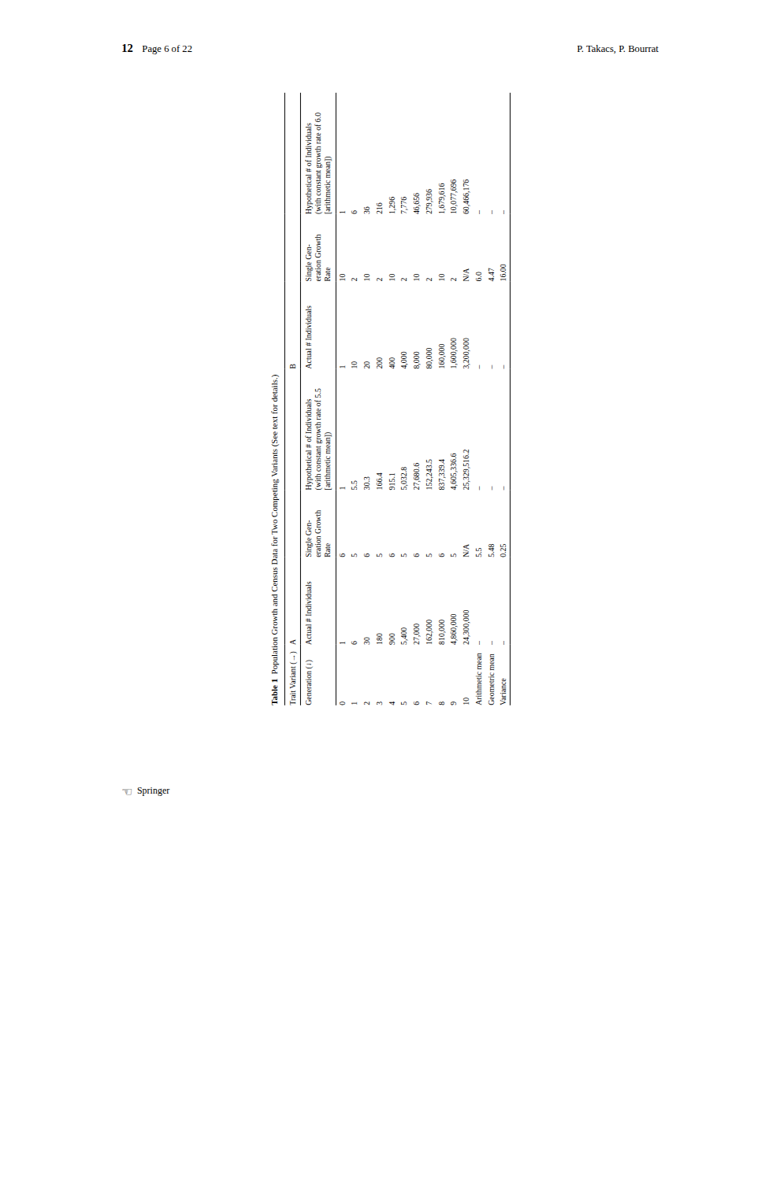12 Page 6 of 22
P. Takacs, P. Bourrat
Table 1 Population Growth and Census Data for Two Competing Variants (See text for details.)
| Trait Variant (→) | A | B |
| --- | --- | --- |
| Generation (↓) | Actual # Individuals | Single Gen- eration Growth Rate | Hypothetical # of Individuals (with constant growth rate of 5.5 [arithmetic mean]) | Actual # Individuals | Single Gen- eration Growth Rate | Hypothetical # of Individuals (with constant growth rate of 6.0 [arithmetic mean]) |
| 0 | 1 | 6 | 1 | 1 | 10 | 1 |
| 1 | 6 | 5 | 5.5 | 10 | 2 | 6 |
| 2 | 30 | 6 | 30.3 | 20 | 10 | 36 |
| 3 | 180 | 5 | 166.4 | 200 | 2 | 216 |
| 4 | 900 | 6 | 915.1 | 400 | 10 | 1,296 |
| 5 | 5,400 | 5 | 5,032.8 | 4,000 | 2 | 7,776 |
| 6 | 27,000 | 6 | 27,680.6 | 8,000 | 10 | 46,656 |
| 7 | 162,000 | 5 | 152,243.5 | 80,000 | 2 | 279,936 |
| 8 | 810,000 | 6 | 837,339.4 | 160,000 | 10 | 1,679,616 |
| 9 | 4,860,000 | 5 | 4,605,336.6 | 1,600,000 | 2 | 10,077,696 |
| 10 | 24,300,000 | N/A | 25,329,516.2 | 3,200,000 | N/A | 60,466,176 |
| Arithmetic mean | – | 5.5 | – | – | 6.0 | – |
| Geometric mean | – | 5.48 | – | – | 4.47 | – |
| Variance | – | 0.25 | – | – | 16.00 | – |
☜ Springer